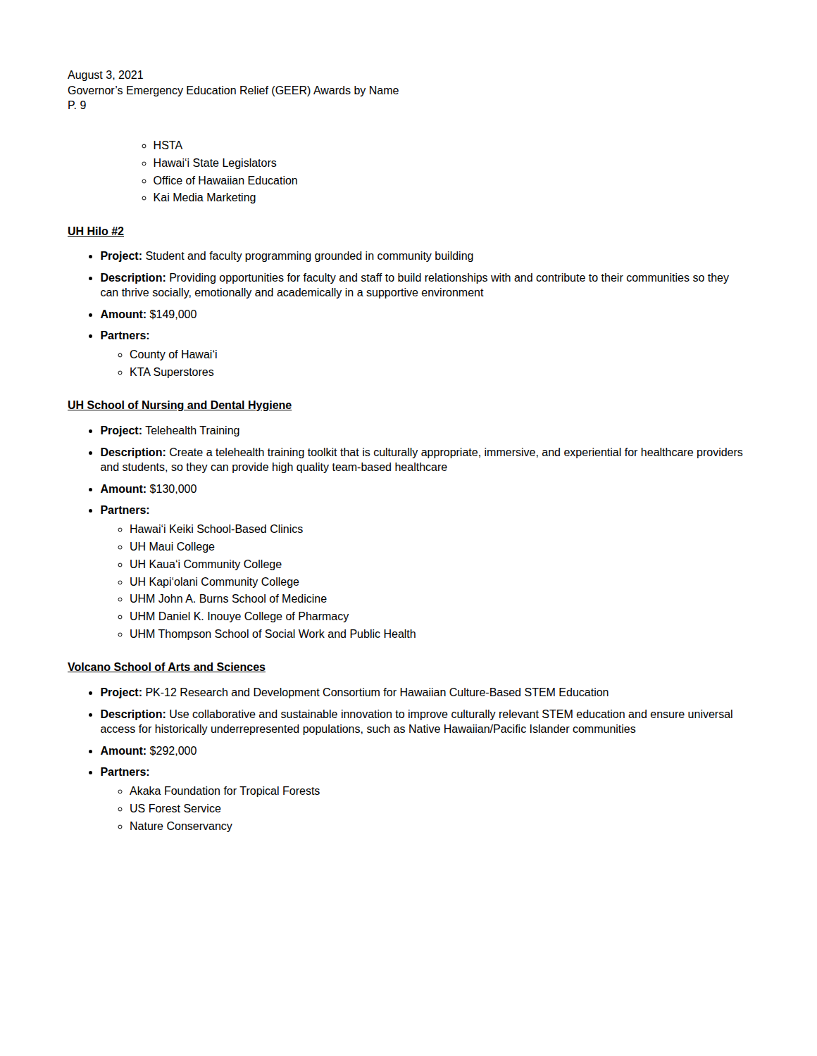August 3, 2021
Governor’s Emergency Education Relief (GEER) Awards by Name
P. 9
HSTA
Hawai‘i State Legislators
Office of Hawaiian Education
Kai Media Marketing
UH Hilo #2
Project: Student and faculty programming grounded in community building
Description: Providing opportunities for faculty and staff to build relationships with and contribute to their communities so they can thrive socially, emotionally and academically in a supportive environment
Amount: $149,000
Partners:
County of Hawai‘i
KTA Superstores
UH School of Nursing and Dental Hygiene
Project: Telehealth Training
Description: Create a telehealth training toolkit that is culturally appropriate, immersive, and experiential for healthcare providers and students, so they can provide high quality team-based healthcare
Amount: $130,000
Partners:
Hawai‘i Keiki School-Based Clinics
UH Maui College
UH Kaua‘i Community College
UH Kapi‘olani Community College
UHM John A. Burns School of Medicine
UHM Daniel K. Inouye College of Pharmacy
UHM Thompson School of Social Work and Public Health
Volcano School of Arts and Sciences
Project: PK-12 Research and Development Consortium for Hawaiian Culture-Based STEM Education
Description: Use collaborative and sustainable innovation to improve culturally relevant STEM education and ensure universal access for historically underrepresented populations, such as Native Hawaiian/Pacific Islander communities
Amount: $292,000
Partners:
Akaka Foundation for Tropical Forests
US Forest Service
Nature Conservancy